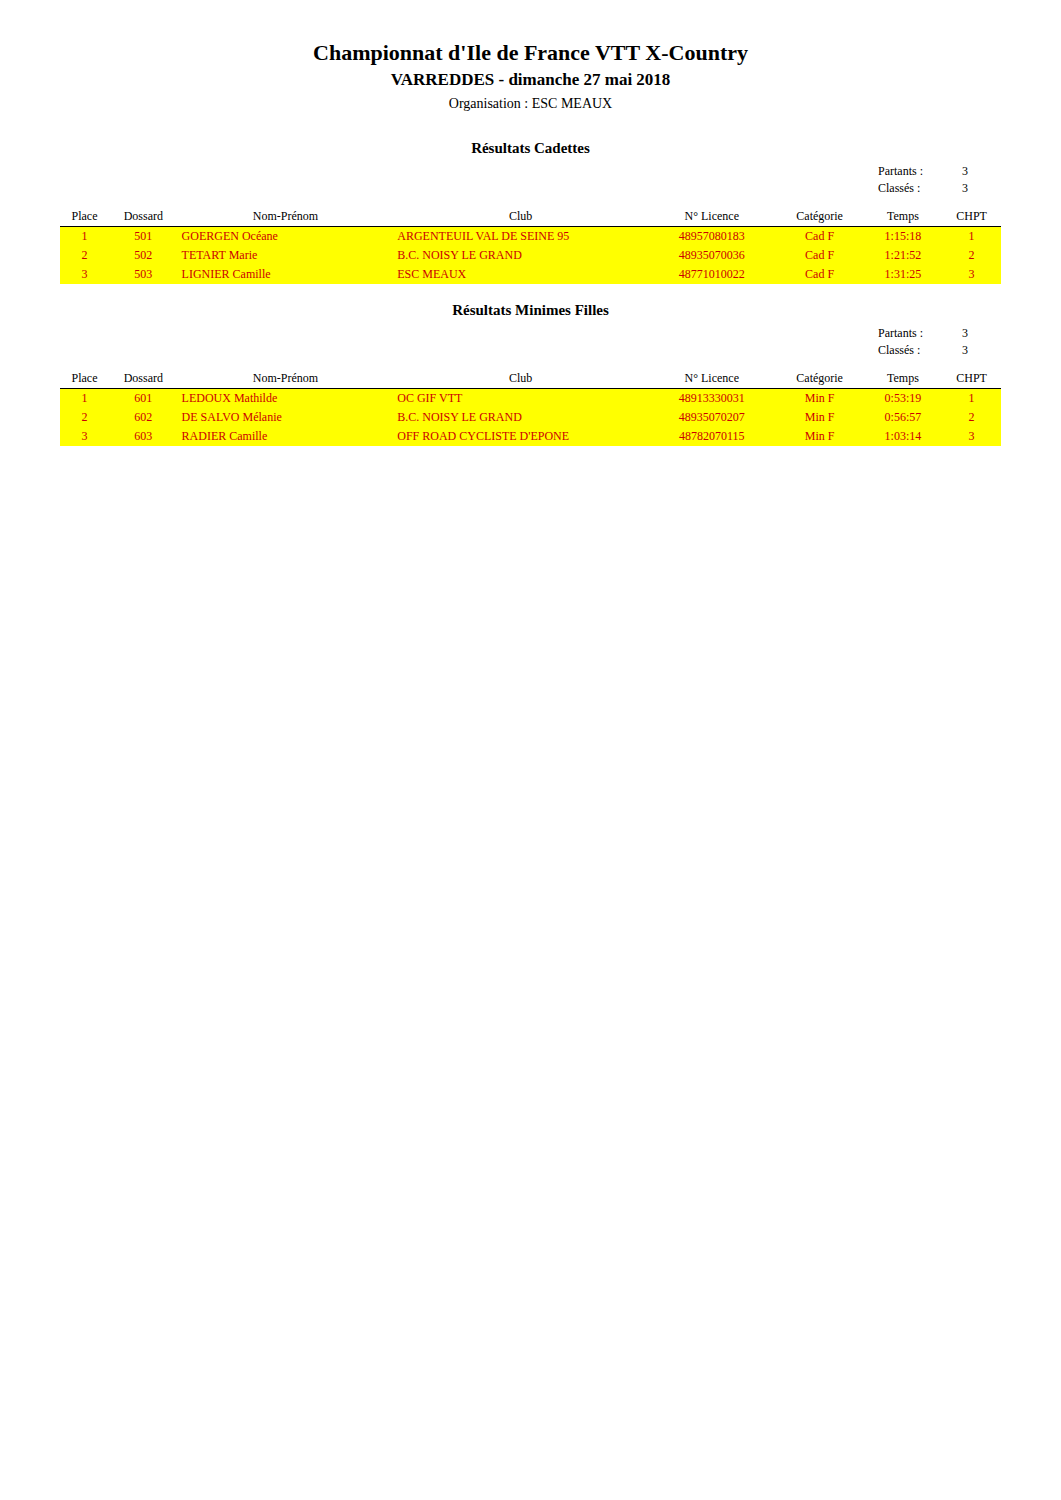Championnat d'Ile de France VTT X-Country
VARREDDES - dimanche 27 mai 2018
Organisation : ESC MEAUX
Résultats Cadettes
| Partants : | 3 |
| Classés : | 3 |
| Place | Dossard | Nom-Prénom | Club | N° Licence | Catégorie | Temps | CHPT |
| --- | --- | --- | --- | --- | --- | --- | --- |
| 1 | 501 | GOERGEN Océane | ARGENTEUIL VAL DE SEINE 95 | 48957080183 | Cad F | 1:15:18 | 1 |
| 2 | 502 | TETART Marie | B.C. NOISY LE GRAND | 48935070036 | Cad F | 1:21:52 | 2 |
| 3 | 503 | LIGNIER Camille | ESC MEAUX | 48771010022 | Cad F | 1:31:25 | 3 |
Résultats Minimes Filles
| Partants : | 3 |
| Classés : | 3 |
| Place | Dossard | Nom-Prénom | Club | N° Licence | Catégorie | Temps | CHPT |
| --- | --- | --- | --- | --- | --- | --- | --- |
| 1 | 601 | LEDOUX Mathilde | OC GIF VTT | 48913330031 | Min F | 0:53:19 | 1 |
| 2 | 602 | DE SALVO Mélanie | B.C. NOISY LE GRAND | 48935070207 | Min F | 0:56:57 | 2 |
| 3 | 603 | RADIER Camille | OFF ROAD CYCLISTE D'EPONE | 48782070115 | Min F | 1:03:14 | 3 |